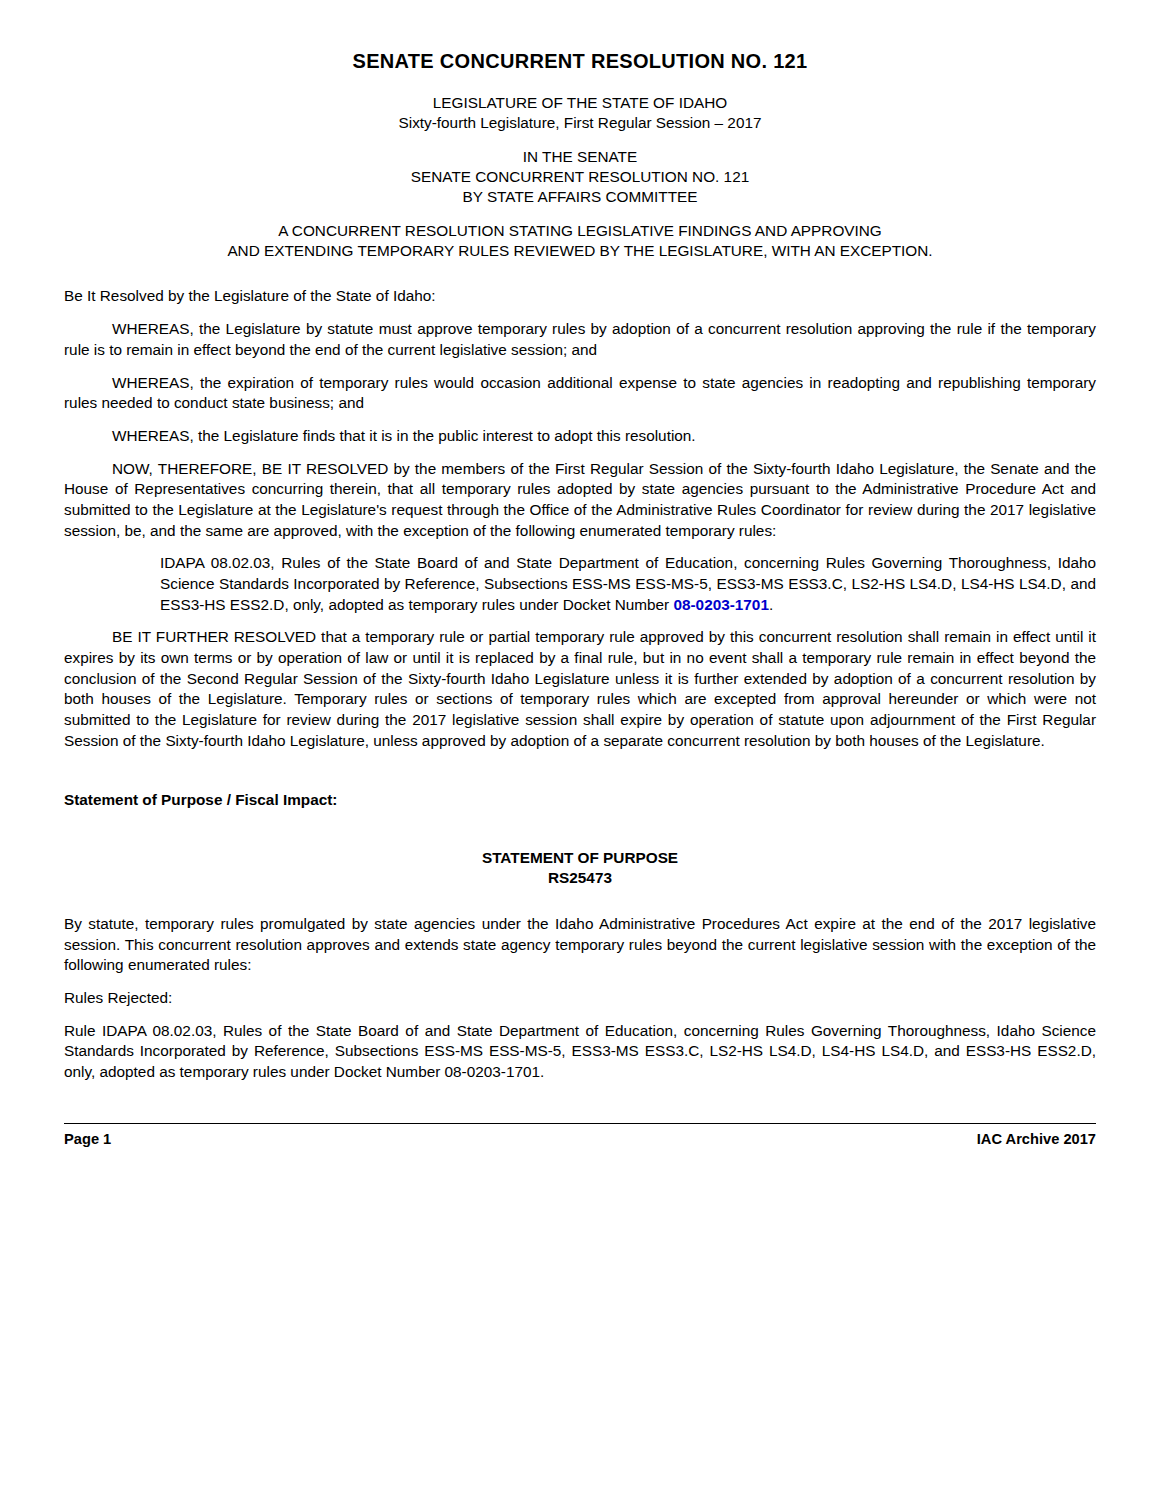SENATE CONCURRENT RESOLUTION NO. 121
LEGISLATURE OF THE STATE OF IDAHO
Sixty-fourth Legislature, First Regular Session – 2017
IN THE SENATE
SENATE CONCURRENT RESOLUTION NO. 121
BY STATE AFFAIRS COMMITTEE
A CONCURRENT RESOLUTION STATING LEGISLATIVE FINDINGS AND APPROVING
AND EXTENDING TEMPORARY RULES REVIEWED BY THE LEGISLATURE, WITH AN EXCEPTION.
Be It Resolved by the Legislature of the State of Idaho:
WHEREAS, the Legislature by statute must approve temporary rules by adoption of a concurrent resolution approving the rule if the temporary rule is to remain in effect beyond the end of the current legislative session; and
WHEREAS, the expiration of temporary rules would occasion additional expense to state agencies in readopting and republishing temporary rules needed to conduct state business; and
WHEREAS, the Legislature finds that it is in the public interest to adopt this resolution.
NOW, THEREFORE, BE IT RESOLVED by the members of the First Regular Session of the Sixty-fourth Idaho Legislature, the Senate and the House of Representatives concurring therein, that all temporary rules adopted by state agencies pursuant to the Administrative Procedure Act and submitted to the Legislature at the Legislature's request through the Office of the Administrative Rules Coordinator for review during the 2017 legislative session, be, and the same are approved, with the exception of the following enumerated temporary rules:
IDAPA 08.02.03, Rules of the State Board of and State Department of Education, concerning Rules Governing Thoroughness, Idaho Science Standards Incorporated by Reference, Subsections ESS-MS ESS-MS-5, ESS3-MS ESS3.C, LS2-HS LS4.D, LS4-HS LS4.D, and ESS3-HS ESS2.D, only, adopted as temporary rules under Docket Number 08-0203-1701.
BE IT FURTHER RESOLVED that a temporary rule or partial temporary rule approved by this concurrent resolution shall remain in effect until it expires by its own terms or by operation of law or until it is replaced by a final rule, but in no event shall a temporary rule remain in effect beyond the conclusion of the Second Regular Session of the Sixty-fourth Idaho Legislature unless it is further extended by adoption of a concurrent resolution by both houses of the Legislature. Temporary rules or sections of temporary rules which are excepted from approval hereunder or which were not submitted to the Legislature for review during the 2017 legislative session shall expire by operation of statute upon adjournment of the First Regular Session of the Sixty-fourth Idaho Legislature, unless approved by adoption of a separate concurrent resolution by both houses of the Legislature.
Statement of Purpose / Fiscal Impact:
STATEMENT OF PURPOSE
RS25473
By statute, temporary rules promulgated by state agencies under the Idaho Administrative Procedures Act expire at the end of the 2017 legislative session. This concurrent resolution approves and extends state agency temporary rules beyond the current legislative session with the exception of the following enumerated rules:
Rules Rejected:
Rule IDAPA 08.02.03, Rules of the State Board of and State Department of Education, concerning Rules Governing Thoroughness, Idaho Science Standards Incorporated by Reference, Subsections ESS-MS ESS-MS-5, ESS3-MS ESS3.C, LS2-HS LS4.D, LS4-HS LS4.D, and ESS3-HS ESS2.D, only, adopted as temporary rules under Docket Number 08-0203-1701.
Page 1 IAC Archive 2017